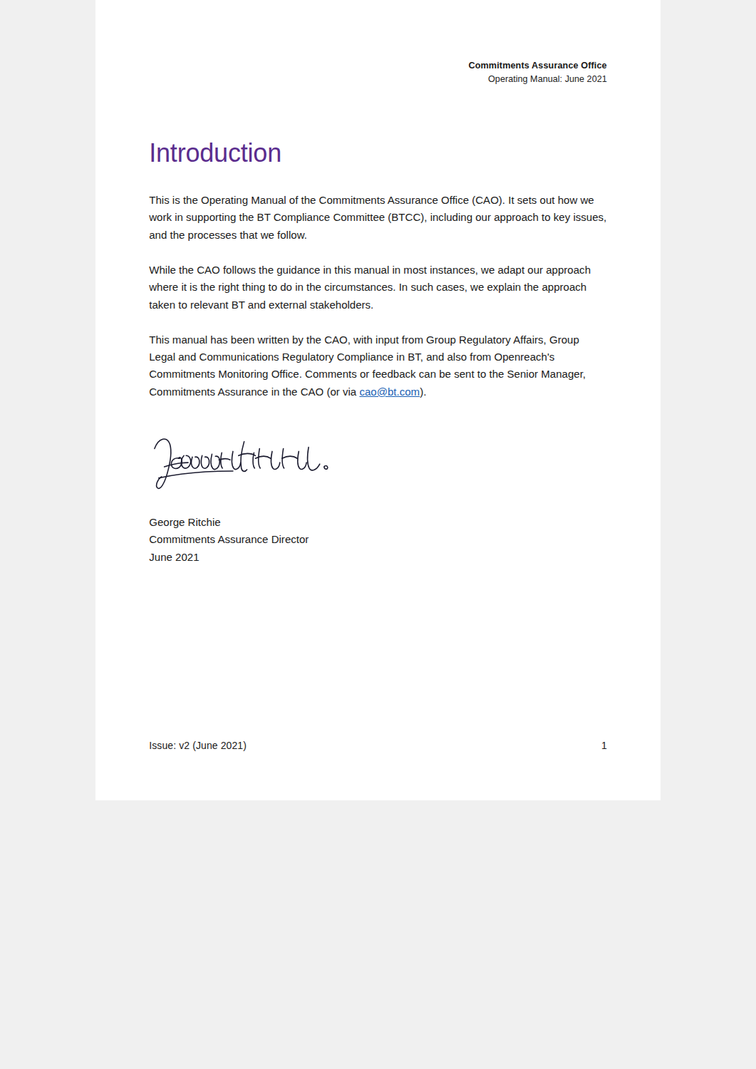Commitments Assurance Office
Operating Manual: June 2021
Introduction
This is the Operating Manual of the Commitments Assurance Office (CAO). It sets out how we work in supporting the BT Compliance Committee (BTCC), including our approach to key issues, and the processes that we follow.
While the CAO follows the guidance in this manual in most instances, we adapt our approach where it is the right thing to do in the circumstances. In such cases, we explain the approach taken to relevant BT and external stakeholders.
This manual has been written by the CAO, with input from Group Regulatory Affairs, Group Legal and Communications Regulatory Compliance in BT, and also from Openreach's Commitments Monitoring Office. Comments or feedback can be sent to the Senior Manager, Commitments Assurance in the CAO (or via cao@bt.com).
George Ritchie
Commitments Assurance Director
June 2021
Issue: v2 (June 2021) 1